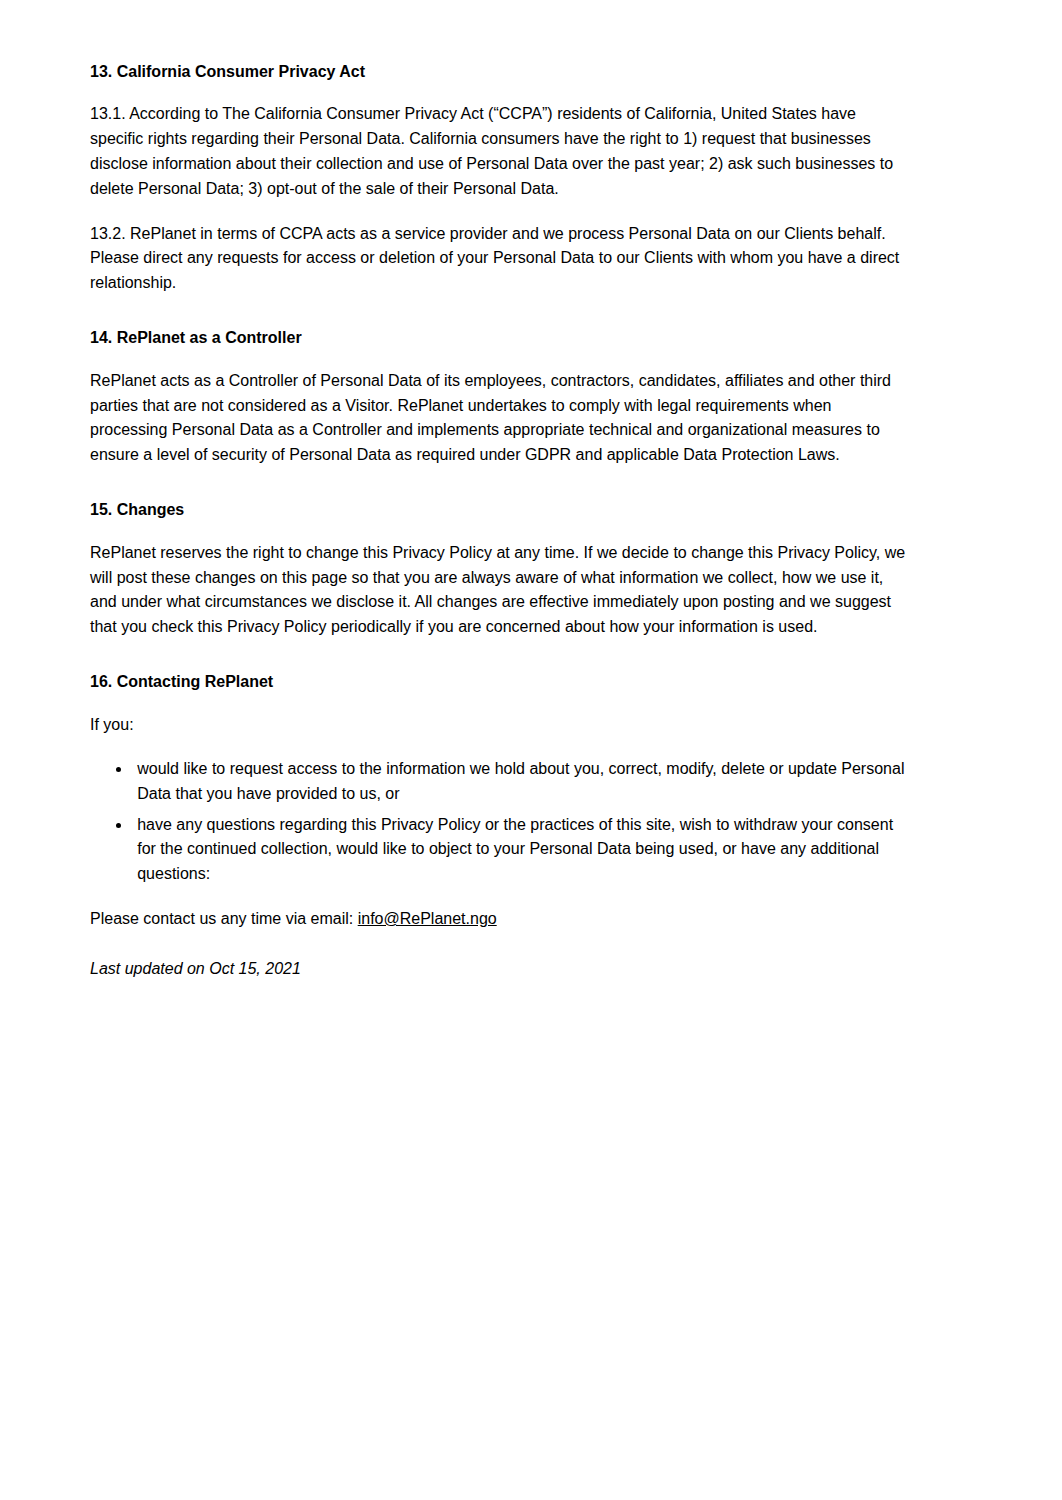13. California Consumer Privacy Act
13.1. According to The California Consumer Privacy Act (“CCPA”) residents of California, United States have specific rights regarding their Personal Data. California consumers have the right to 1) request that businesses disclose information about their collection and use of Personal Data over the past year; 2) ask such businesses to delete Personal Data; 3) opt-out of the sale of their Personal Data.
13.2. RePlanet in terms of CCPA acts as a service provider and we process Personal Data on our Clients behalf. Please direct any requests for access or deletion of your Personal Data to our Clients with whom you have a direct relationship.
14. RePlanet as a Controller
RePlanet acts as a Controller of Personal Data of its employees, contractors, candidates, affiliates and other third parties that are not considered as a Visitor. RePlanet undertakes to comply with legal requirements when processing Personal Data as a Controller and implements appropriate technical and organizational measures to ensure a level of security of Personal Data as required under GDPR and applicable Data Protection Laws.
15. Changes
RePlanet reserves the right to change this Privacy Policy at any time. If we decide to change this Privacy Policy, we will post these changes on this page so that you are always aware of what information we collect, how we use it, and under what circumstances we disclose it. All changes are effective immediately upon posting and we suggest that you check this Privacy Policy periodically if you are concerned about how your information is used.
16. Contacting RePlanet
If you:
would like to request access to the information we hold about you, correct, modify, delete or update Personal Data that you have provided to us, or
have any questions regarding this Privacy Policy or the practices of this site, wish to withdraw your consent for the continued collection, would like to object to your Personal Data being used, or have any additional questions:
Please contact us any time via email: info@RePlanet.ngo
Last updated on Oct 15, 2021